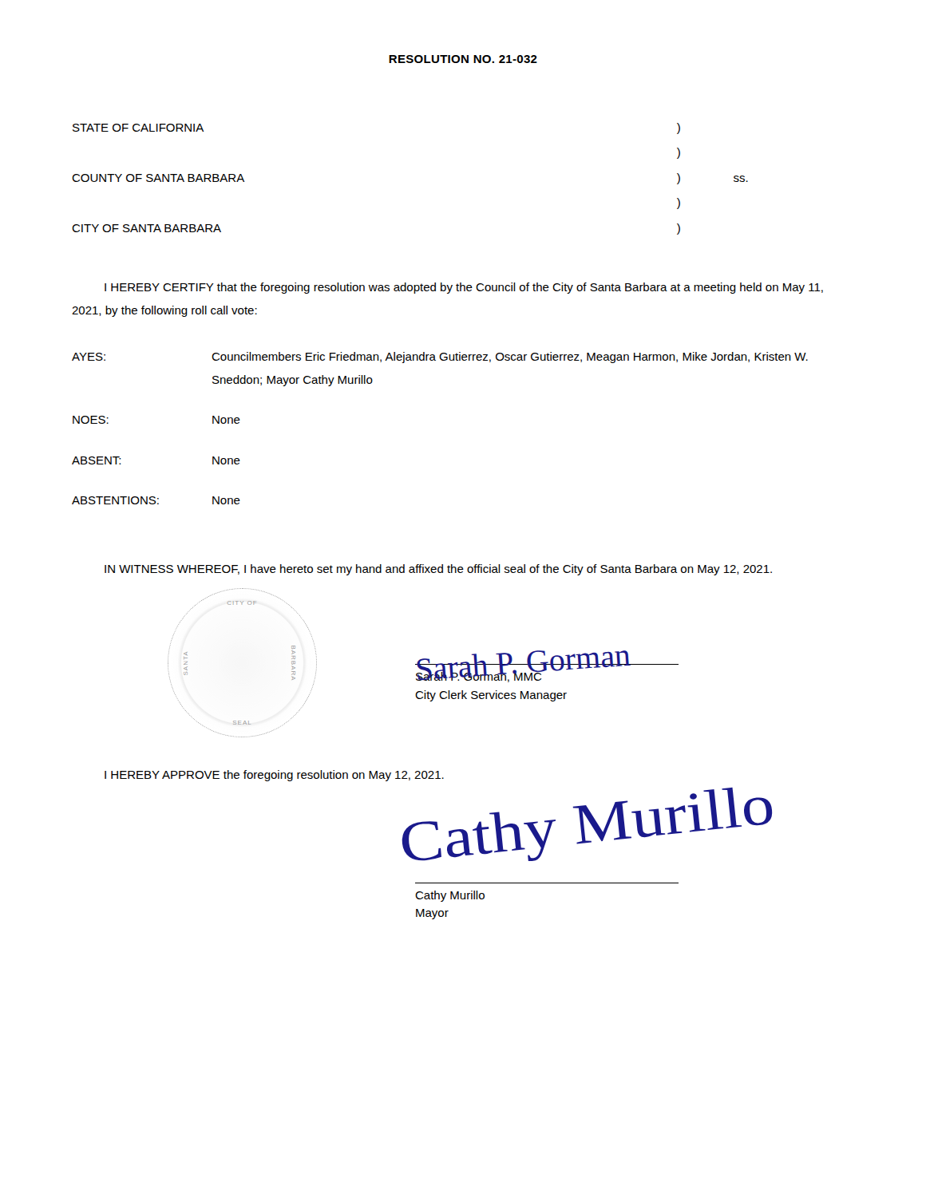RESOLUTION NO. 21-032
| STATE OF CALIFORNIA | ) | |
| | ) | |
| COUNTY OF SANTA BARBARA | ) | ss. |
| | ) | |
| CITY OF SANTA BARBARA | ) | |
I HEREBY CERTIFY that the foregoing resolution was adopted by the Council of the City of Santa Barbara at a meeting held on May 11, 2021, by the following roll call vote:
| AYES: | Councilmembers Eric Friedman, Alejandra Gutierrez, Oscar Gutierrez, Meagan Harmon, Mike Jordan, Kristen W. Sneddon; Mayor Cathy Murillo |
| NOES: | None |
| ABSENT: | None |
| ABSTENTIONS: | None |
IN WITNESS WHEREOF, I have hereto set my hand and affixed the official seal of the City of Santa Barbara on May 12, 2021.
CITY OF SANTA BARBARA SEAL
Sarah P. Gorman
Sarah P. Gorman, MMC
City Clerk Services Manager
I HEREBY APPROVE the foregoing resolution on May 12, 2021.
Cathy Murillo
Cathy Murillo
Mayor